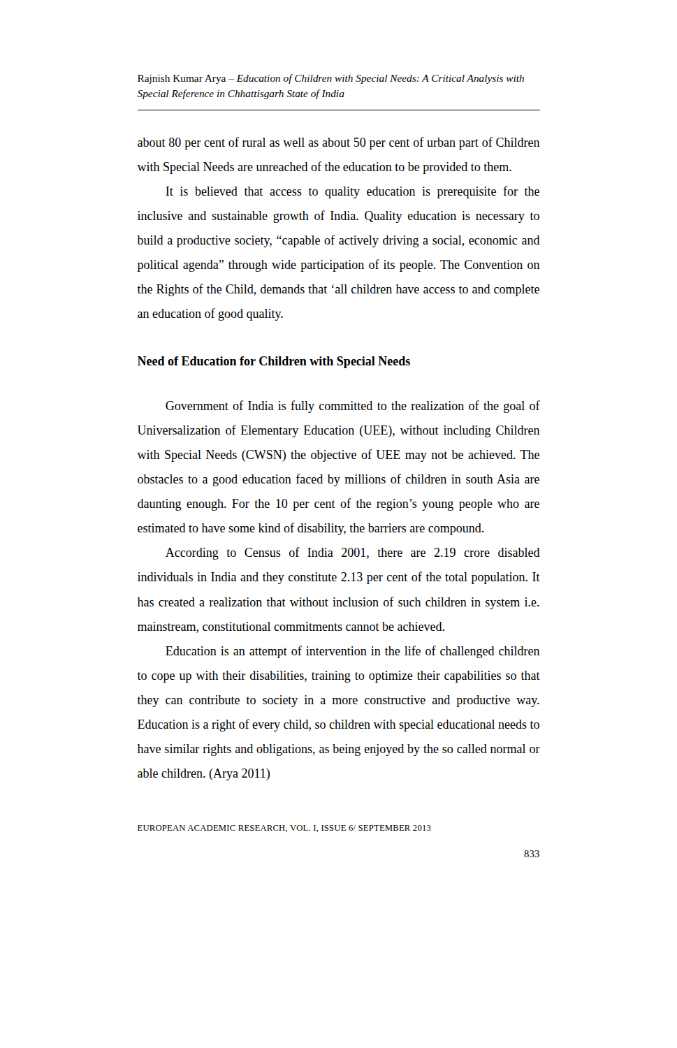Rajnish Kumar Arya – Education of Children with Special Needs: A Critical Analysis with Special Reference in Chhattisgarh State of India
about 80 per cent of rural as well as about 50 per cent of urban part of Children with Special Needs are unreached of the education to be provided to them.
It is believed that access to quality education is prerequisite for the inclusive and sustainable growth of India. Quality education is necessary to build a productive society, “capable of actively driving a social, economic and political agenda” through wide participation of its people. The Convention on the Rights of the Child, demands that ‘all children have access to and complete an education of good quality.
Need of Education for Children with Special Needs
Government of India is fully committed to the realization of the goal of Universalization of Elementary Education (UEE), without including Children with Special Needs (CWSN) the objective of UEE may not be achieved. The obstacles to a good education faced by millions of children in south Asia are daunting enough. For the 10 per cent of the region’s young people who are estimated to have some kind of disability, the barriers are compound.
According to Census of India 2001, there are 2.19 crore disabled individuals in India and they constitute 2.13 per cent of the total population. It has created a realization that without inclusion of such children in system i.e. mainstream, constitutional commitments cannot be achieved.
Education is an attempt of intervention in the life of challenged children to cope up with their disabilities, training to optimize their capabilities so that they can contribute to society in a more constructive and productive way. Education is a right of every child, so children with special educational needs to have similar rights and obligations, as being enjoyed by the so called normal or able children. (Arya 2011)
EUROPEAN ACADEMIC RESEARCH, VOL. I, ISSUE 6/ SEPTEMBER 2013
833